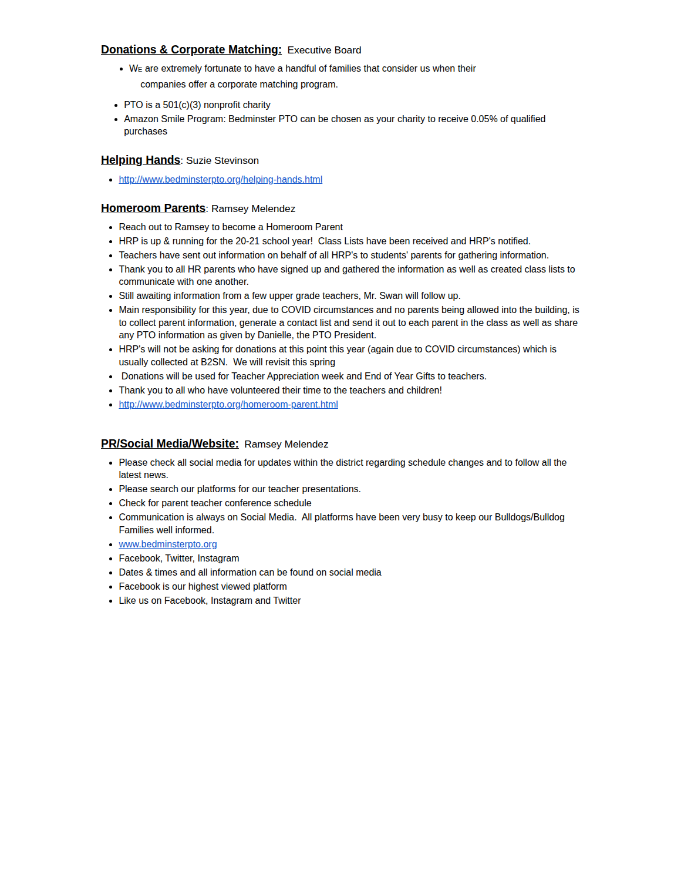Donations & Corporate Matching: Executive Board
We are extremely fortunate to have a handful of families that consider us when their
companies offer a corporate matching program.
PTO is a 501(c)(3) nonprofit charity
Amazon Smile Program: Bedminster PTO can be chosen as your charity to receive 0.05% of qualified purchases
Helping Hands: Suzie Stevinson
http://www.bedminsterpto.org/helping-hands.html
Homeroom Parents: Ramsey Melendez
Reach out to Ramsey to become a Homeroom Parent
HRP is up & running for the 20-21 school year! Class Lists have been received and HRP's notified.
Teachers have sent out information on behalf of all HRP's to students' parents for gathering information.
Thank you to all HR parents who have signed up and gathered the information as well as created class lists to communicate with one another.
Still awaiting information from a few upper grade teachers, Mr. Swan will follow up.
Main responsibility for this year, due to COVID circumstances and no parents being allowed into the building, is to collect parent information, generate a contact list and send it out to each parent in the class as well as share any PTO information as given by Danielle, the PTO President.
HRP's will not be asking for donations at this point this year (again due to COVID circumstances) which is usually collected at B2SN. We will revisit this spring
Donations will be used for Teacher Appreciation week and End of Year Gifts to teachers.
Thank you to all who have volunteered their time to the teachers and children!
http://www.bedminsterpto.org/homeroom-parent.html
PR/Social Media/Website: Ramsey Melendez
Please check all social media for updates within the district regarding schedule changes and to follow all the latest news.
Please search our platforms for our teacher presentations.
Check for parent teacher conference schedule
Communication is always on Social Media. All platforms have been very busy to keep our Bulldogs/Bulldog Families well informed.
www.bedminsterpto.org
Facebook, Twitter, Instagram
Dates & times and all information can be found on social media
Facebook is our highest viewed platform
Like us on Facebook, Instagram and Twitter